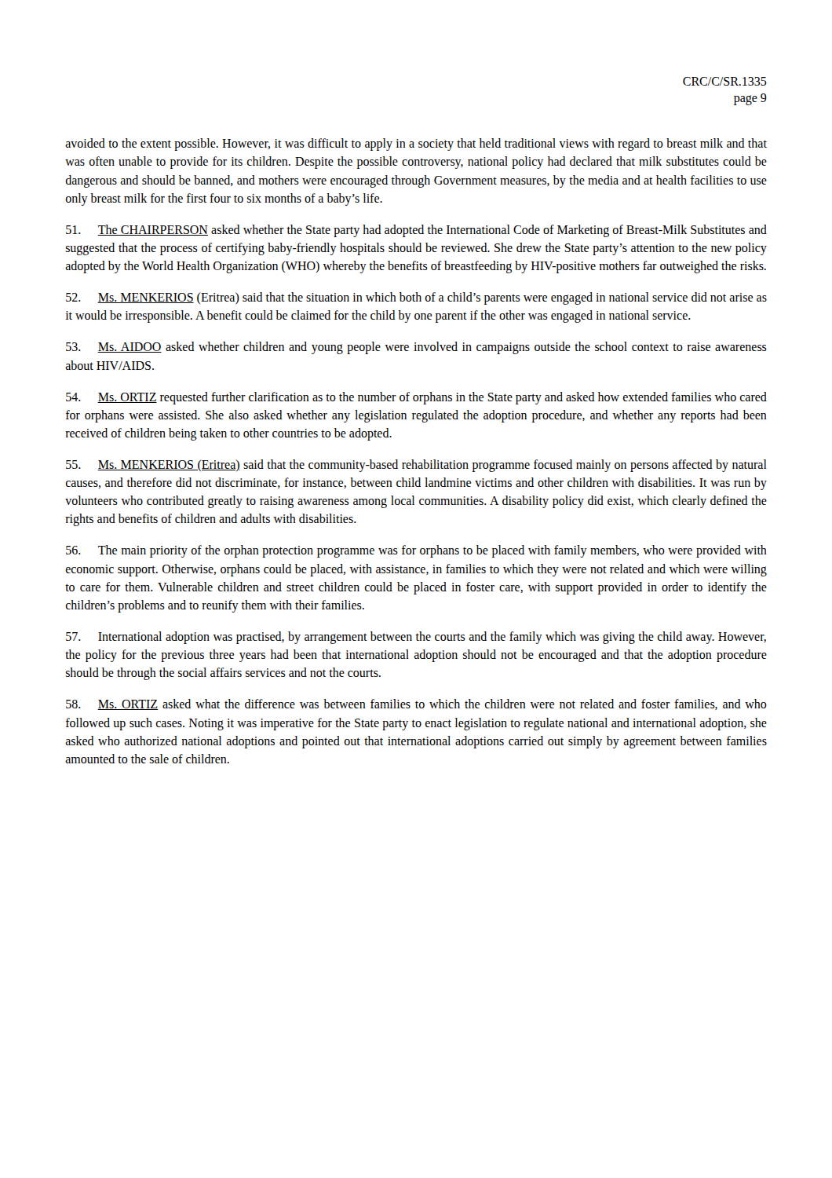CRC/C/SR.1335
page 9
avoided to the extent possible. However, it was difficult to apply in a society that held traditional views with regard to breast milk and that was often unable to provide for its children. Despite the possible controversy, national policy had declared that milk substitutes could be dangerous and should be banned, and mothers were encouraged through Government measures, by the media and at health facilities to use only breast milk for the first four to six months of a baby’s life.
51. The CHAIRPERSON asked whether the State party had adopted the International Code of Marketing of Breast-Milk Substitutes and suggested that the process of certifying baby-friendly hospitals should be reviewed. She drew the State party’s attention to the new policy adopted by the World Health Organization (WHO) whereby the benefits of breastfeeding by HIV-positive mothers far outweighed the risks.
52. Ms. MENKERIOS (Eritrea) said that the situation in which both of a child’s parents were engaged in national service did not arise as it would be irresponsible. A benefit could be claimed for the child by one parent if the other was engaged in national service.
53. Ms. AIDOO asked whether children and young people were involved in campaigns outside the school context to raise awareness about HIV/AIDS.
54. Ms. ORTIZ requested further clarification as to the number of orphans in the State party and asked how extended families who cared for orphans were assisted. She also asked whether any legislation regulated the adoption procedure, and whether any reports had been received of children being taken to other countries to be adopted.
55. Ms. MENKERIOS (Eritrea) said that the community-based rehabilitation programme focused mainly on persons affected by natural causes, and therefore did not discriminate, for instance, between child landmine victims and other children with disabilities. It was run by volunteers who contributed greatly to raising awareness among local communities. A disability policy did exist, which clearly defined the rights and benefits of children and adults with disabilities.
56. The main priority of the orphan protection programme was for orphans to be placed with family members, who were provided with economic support. Otherwise, orphans could be placed, with assistance, in families to which they were not related and which were willing to care for them. Vulnerable children and street children could be placed in foster care, with support provided in order to identify the children’s problems and to reunify them with their families.
57. International adoption was practised, by arrangement between the courts and the family which was giving the child away. However, the policy for the previous three years had been that international adoption should not be encouraged and that the adoption procedure should be through the social affairs services and not the courts.
58. Ms. ORTIZ asked what the difference was between families to which the children were not related and foster families, and who followed up such cases. Noting it was imperative for the State party to enact legislation to regulate national and international adoption, she asked who authorized national adoptions and pointed out that international adoptions carried out simply by agreement between families amounted to the sale of children.